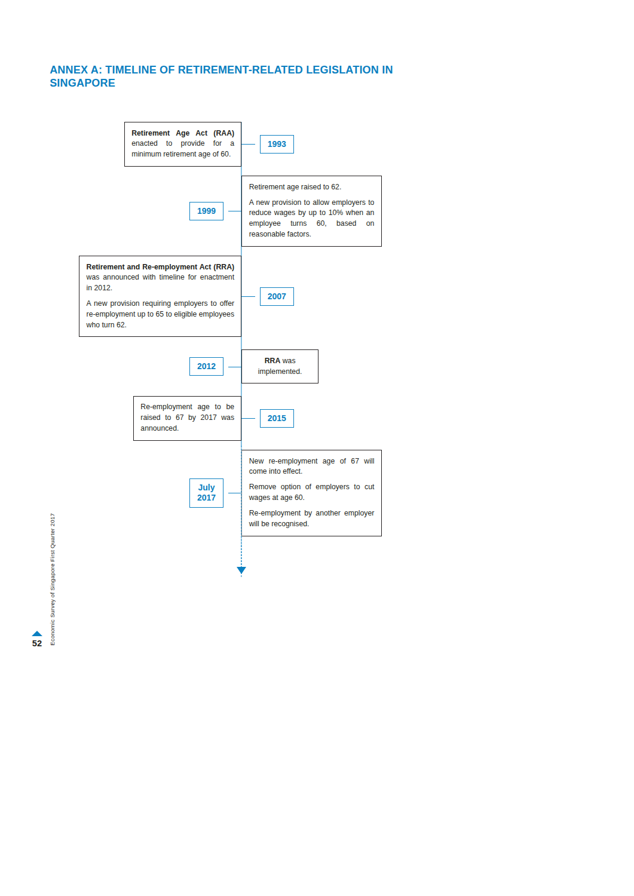Annex A: Timeline of Retirement-Related Legislation in Singapore
Retirement Age Act (RAA) enacted to provide for a minimum retirement age of 60.
1993
1999
Retirement age raised to 62.
A new provision to allow employers to reduce wages by up to 10% when an employee turns 60, based on reasonable factors.
Retirement and Re-employment Act (RRA) was announced with timeline for enactment in 2012.
A new provision requiring employers to offer re-employment up to 65 to eligible employees who turn 62.
2007
2012
RRA was implemented.
Re-employment age to be raised to 67 by 2017 was announced.
2015
July
2017
New re-employment age of 67 will come into effect.
Remove option of employers to cut wages at age 60.
Re-employment by another employer will be recognised.
52
Economic Survey of Singapore First Quarter 2017